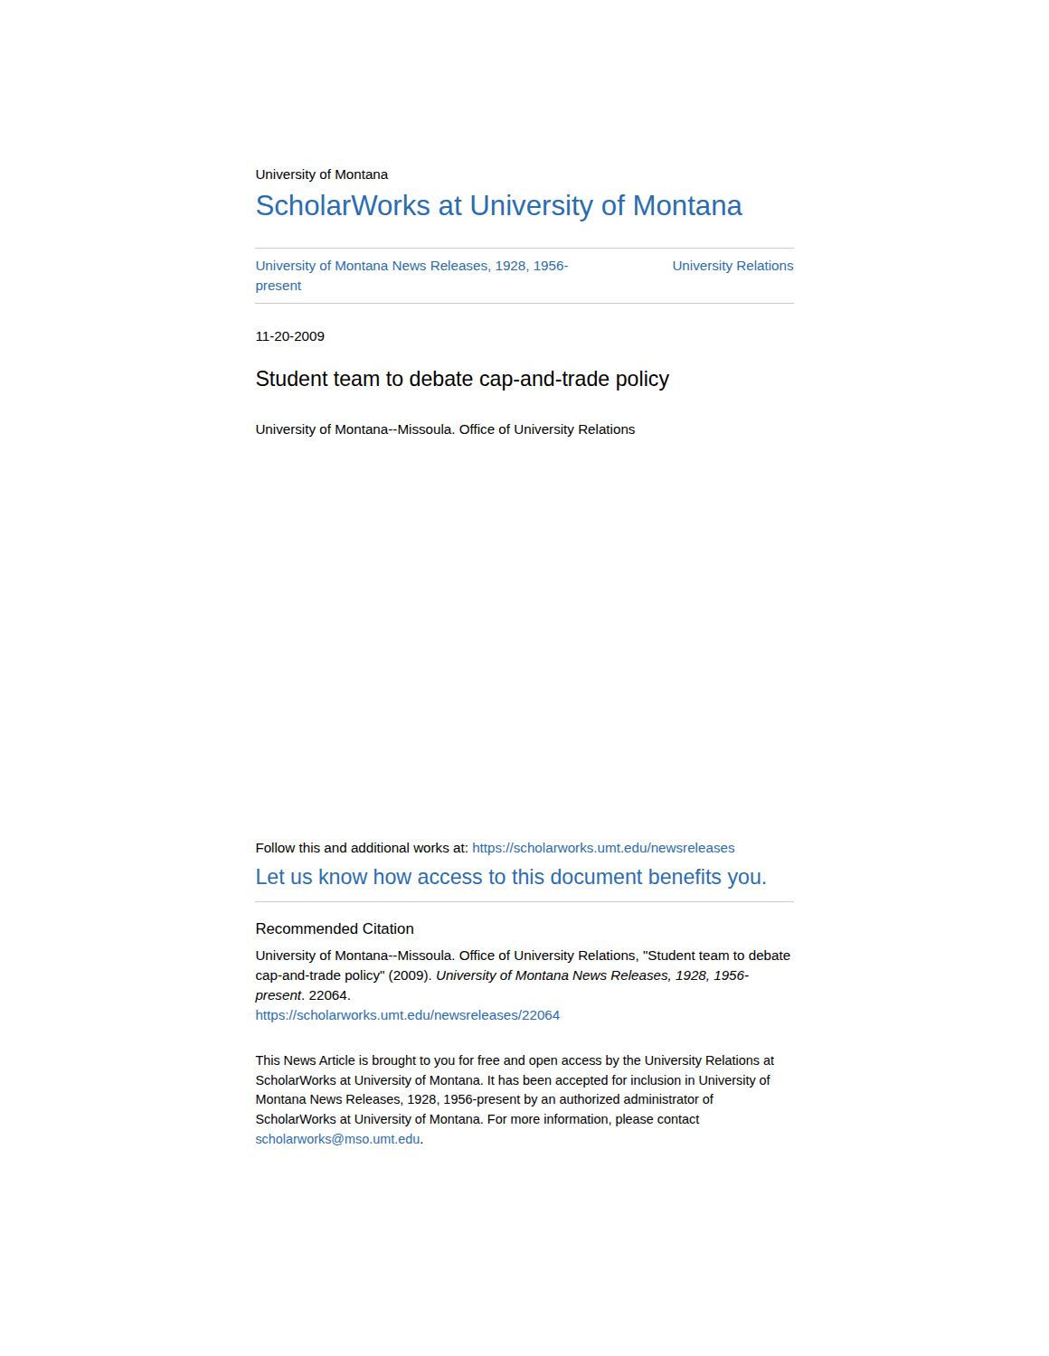University of Montana
ScholarWorks at University of Montana
University of Montana News Releases, 1928, 1956-present
University Relations
11-20-2009
Student team to debate cap-and-trade policy
University of Montana--Missoula. Office of University Relations
Follow this and additional works at: https://scholarworks.umt.edu/newsreleases
Let us know how access to this document benefits you.
Recommended Citation
University of Montana--Missoula. Office of University Relations, "Student team to debate cap-and-trade policy" (2009). University of Montana News Releases, 1928, 1956-present. 22064.
https://scholarworks.umt.edu/newsreleases/22064
This News Article is brought to you for free and open access by the University Relations at ScholarWorks at University of Montana. It has been accepted for inclusion in University of Montana News Releases, 1928, 1956-present by an authorized administrator of ScholarWorks at University of Montana. For more information, please contact scholarworks@mso.umt.edu.